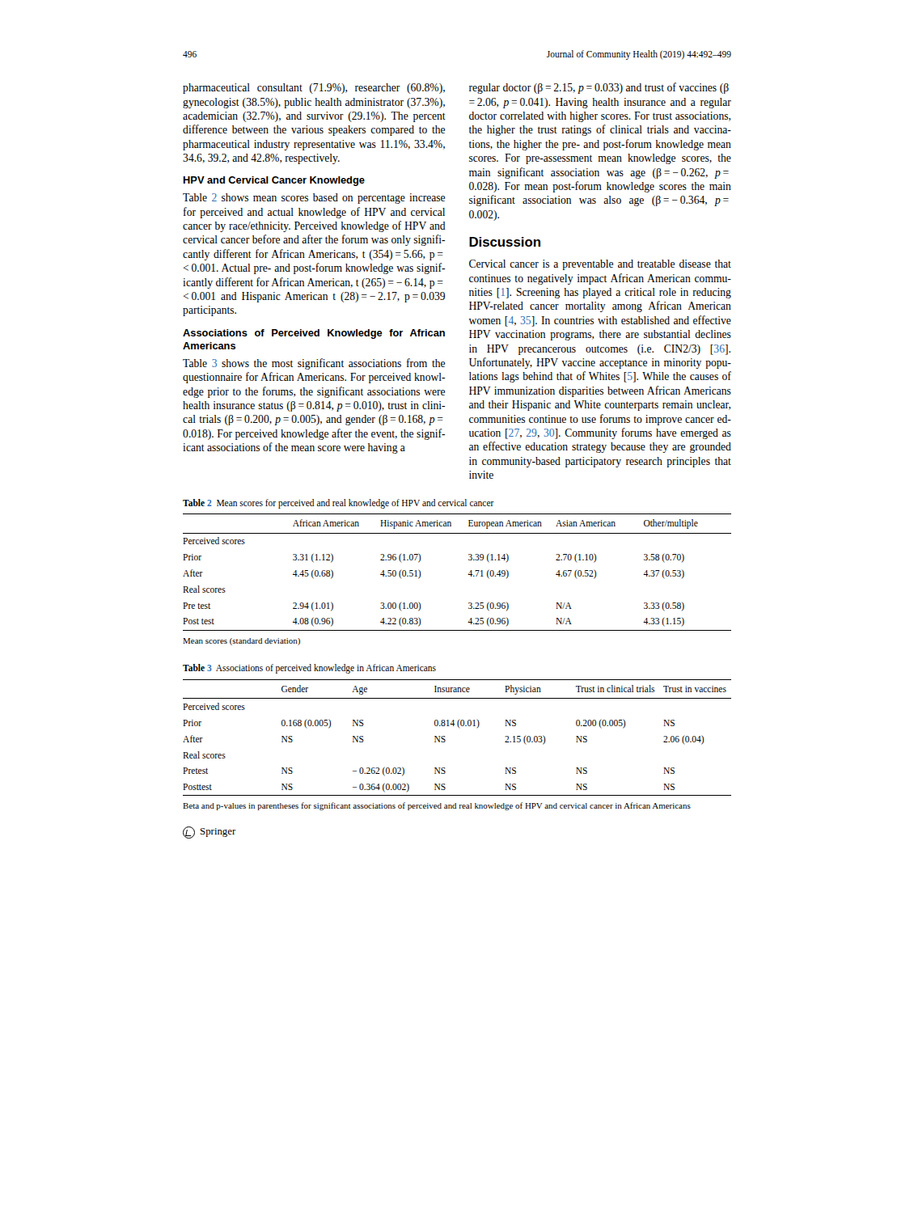496
Journal of Community Health (2019) 44:492–499
pharmaceutical consultant (71.9%), researcher (60.8%), gynecologist (38.5%), public health administrator (37.3%), academician (32.7%), and survivor (29.1%). The percent difference between the various speakers compared to the pharmaceutical industry representative was 11.1%, 33.4%, 34.6, 39.2, and 42.8%, respectively.
HPV and Cervical Cancer Knowledge
Table 2 shows mean scores based on percentage increase for perceived and actual knowledge of HPV and cervical cancer by race/ethnicity. Perceived knowledge of HPV and cervical cancer before and after the forum was only significantly different for African Americans, t (354) = 5.66, p = < 0.001. Actual pre- and post-forum knowledge was significantly different for African American, t (265) = − 6.14, p = < 0.001 and Hispanic American t (28) = − 2.17, p = 0.039 participants.
Associations of Perceived Knowledge for African Americans
Table 3 shows the most significant associations from the questionnaire for African Americans. For perceived knowledge prior to the forums, the significant associations were health insurance status (β = 0.814, p = 0.010), trust in clinical trials (β = 0.200, p = 0.005), and gender (β = 0.168, p = 0.018). For perceived knowledge after the event, the significant associations of the mean score were having a
regular doctor (β = 2.15, p = 0.033) and trust of vaccines (β = 2.06, p = 0.041). Having health insurance and a regular doctor correlated with higher scores. For trust associations, the higher the trust ratings of clinical trials and vaccinations, the higher the pre- and post-forum knowledge mean scores. For pre-assessment mean knowledge scores, the main significant association was age (β = − 0.262, p = 0.028). For mean post-forum knowledge scores the main significant association was also age (β = − 0.364, p = 0.002).
Discussion
Cervical cancer is a preventable and treatable disease that continues to negatively impact African American communities [1]. Screening has played a critical role in reducing HPV-related cancer mortality among African American women [4, 35]. In countries with established and effective HPV vaccination programs, there are substantial declines in HPV precancerous outcomes (i.e. CIN2/3) [36]. Unfortunately, HPV vaccine acceptance in minority populations lags behind that of Whites [5]. While the causes of HPV immunization disparities between African Americans and their Hispanic and White counterparts remain unclear, communities continue to use forums to improve cancer education [27, 29, 30]. Community forums have emerged as an effective education strategy because they are grounded in community-based participatory research principles that invite
Table 2 Mean scores for perceived and real knowledge of HPV and cervical cancer
| | African American | Hispanic American | European American | Asian American | Other/multiple |
| --- | --- | --- | --- | --- | --- |
| Perceived scores | | | | | |
| Prior | 3.31 (1.12) | 2.96 (1.07) | 3.39 (1.14) | 2.70 (1.10) | 3.58 (0.70) |
| After | 4.45 (0.68) | 4.50 (0.51) | 4.71 (0.49) | 4.67 (0.52) | 4.37 (0.53) |
| Real scores | | | | | |
| Pre test | 2.94 (1.01) | 3.00 (1.00) | 3.25 (0.96) | N/A | 3.33 (0.58) |
| Post test | 4.08 (0.96) | 4.22 (0.83) | 4.25 (0.96) | N/A | 4.33 (1.15) |
Mean scores (standard deviation)
Table 3 Associations of perceived knowledge in African Americans
| | Gender | Age | Insurance | Physician | Trust in clinical trials | Trust in vaccines |
| --- | --- | --- | --- | --- | --- | --- |
| Perceived scores | | | | | | |
| Prior | 0.168 (0.005) | NS | 0.814 (0.01) | NS | 0.200 (0.005) | NS |
| After | NS | NS | NS | 2.15 (0.03) | NS | 2.06 (0.04) |
| Real scores | | | | | | |
| Pretest | NS | − 0.262 (0.02) | NS | NS | NS | NS |
| Posttest | NS | − 0.364 (0.002) | NS | NS | NS | NS |
Beta and p-values in parentheses for significant associations of perceived and real knowledge of HPV and cervical cancer in African Americans
Springer